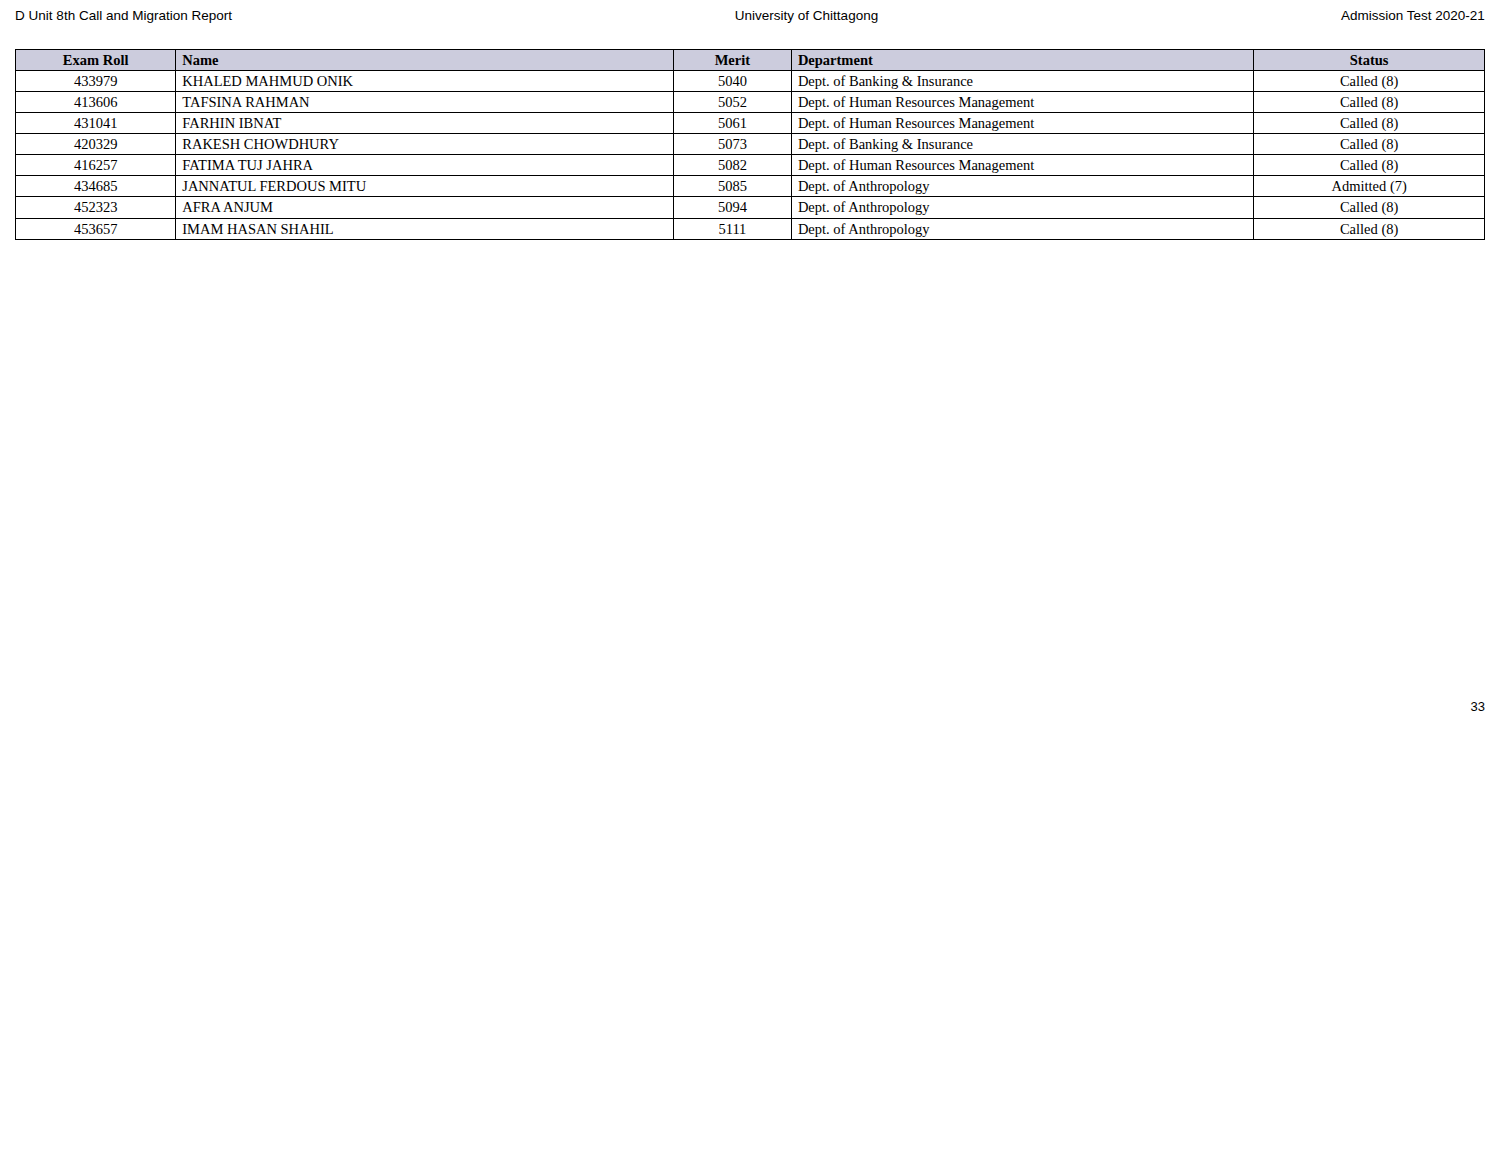D Unit 8th Call and Migration Report
University of Chittagong
Admission Test 2020-21
| Exam Roll | Name | Merit | Department | Status |
| --- | --- | --- | --- | --- |
| 433979 | KHALED MAHMUD ONIK | 5040 | Dept. of Banking & Insurance | Called (8) |
| 413606 | TAFSINA RAHMAN | 5052 | Dept. of Human Resources Management | Called (8) |
| 431041 | FARHIN IBNAT | 5061 | Dept. of Human Resources Management | Called (8) |
| 420329 | RAKESH CHOWDHURY | 5073 | Dept. of Banking & Insurance | Called (8) |
| 416257 | FATIMA TUJ JAHRA | 5082 | Dept. of Human Resources Management | Called (8) |
| 434685 | JANNATUL FERDOUS MITU | 5085 | Dept. of Anthropology | Admitted (7) |
| 452323 | AFRA ANJUM | 5094 | Dept. of Anthropology | Called (8) |
| 453657 | IMAM HASAN SHAHIL | 5111 | Dept. of Anthropology | Called (8) |
33